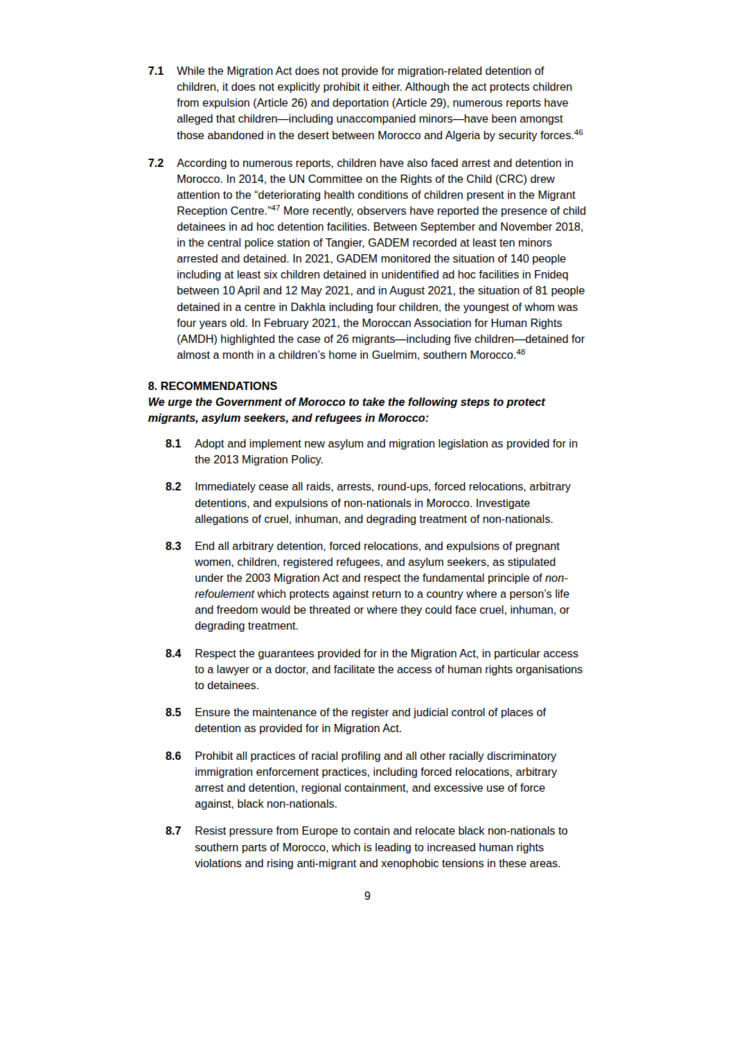7.1 While the Migration Act does not provide for migration-related detention of children, it does not explicitly prohibit it either. Although the act protects children from expulsion (Article 26) and deportation (Article 29), numerous reports have alleged that children—including unaccompanied minors—have been amongst those abandoned in the desert between Morocco and Algeria by security forces.46
7.2 According to numerous reports, children have also faced arrest and detention in Morocco. In 2014, the UN Committee on the Rights of the Child (CRC) drew attention to the “deteriorating health conditions of children present in the Migrant Reception Centre.”47 More recently, observers have reported the presence of child detainees in ad hoc detention facilities. Between September and November 2018, in the central police station of Tangier, GADEM recorded at least ten minors arrested and detained. In 2021, GADEM monitored the situation of 140 people including at least six children detained in unidentified ad hoc facilities in Fnideq between 10 April and 12 May 2021, and in August 2021, the situation of 81 people detained in a centre in Dakhla including four children, the youngest of whom was four years old. In February 2021, the Moroccan Association for Human Rights (AMDH) highlighted the case of 26 migrants—including five children—detained for almost a month in a children’s home in Guelmim, southern Morocco.48
8. RECOMMENDATIONS
We urge the Government of Morocco to take the following steps to protect migrants, asylum seekers, and refugees in Morocco:
8.1 Adopt and implement new asylum and migration legislation as provided for in the 2013 Migration Policy.
8.2 Immediately cease all raids, arrests, round-ups, forced relocations, arbitrary detentions, and expulsions of non-nationals in Morocco. Investigate allegations of cruel, inhuman, and degrading treatment of non-nationals.
8.3 End all arbitrary detention, forced relocations, and expulsions of pregnant women, children, registered refugees, and asylum seekers, as stipulated under the 2003 Migration Act and respect the fundamental principle of non-refoulement which protects against return to a country where a person’s life and freedom would be threated or where they could face cruel, inhuman, or degrading treatment.
8.4 Respect the guarantees provided for in the Migration Act, in particular access to a lawyer or a doctor, and facilitate the access of human rights organisations to detainees.
8.5 Ensure the maintenance of the register and judicial control of places of detention as provided for in Migration Act.
8.6 Prohibit all practices of racial profiling and all other racially discriminatory immigration enforcement practices, including forced relocations, arbitrary arrest and detention, regional containment, and excessive use of force against, black non-nationals.
8.7 Resist pressure from Europe to contain and relocate black non-nationals to southern parts of Morocco, which is leading to increased human rights violations and rising anti-migrant and xenophobic tensions in these areas.
9